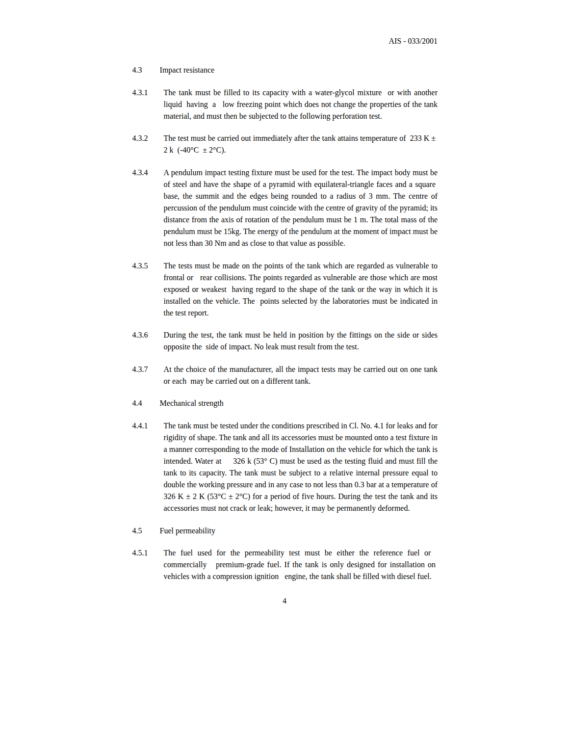AIS - 033/2001
4.3
Impact resistance
4.3.1
The tank must be filled to its capacity with a water-glycol mixture or with another liquid having a low freezing point which does not change the properties of the tank material, and must then be subjected to the following perforation test.
4.3.2
The test must be carried out immediately after the tank attains temperature of 233 K ± 2 k (-40°C ± 2°C).
4.3.4
A pendulum impact testing fixture must be used for the test. The impact body must be of steel and have the shape of a pyramid with equilateral-triangle faces and a square base, the summit and the edges being rounded to a radius of 3 mm. The centre of percussion of the pendulum must coincide with the centre of gravity of the pyramid; its distance from the axis of rotation of the pendulum must be 1 m. The total mass of the pendulum must be 15kg. The energy of the pendulum at the moment of impact must be not less than 30 Nm and as close to that value as possible.
4.3.5
The tests must be made on the points of the tank which are regarded as vulnerable to frontal or rear collisions. The points regarded as vulnerable are those which are most exposed or weakest having regard to the shape of the tank or the way in which it is installed on the vehicle. The points selected by the laboratories must be indicated in the test report.
4.3.6
During the test, the tank must be held in position by the fittings on the side or sides opposite the side of impact. No leak must result from the test.
4.3.7
At the choice of the manufacturer, all the impact tests may be carried out on one tank or each may be carried out on a different tank.
4.4
Mechanical strength
4.4.1
The tank must be tested under the conditions prescribed in Cl. No. 4.1 for leaks and for rigidity of shape. The tank and all its accessories must be mounted onto a test fixture in a manner corresponding to the mode of Installation on the vehicle for which the tank is intended. Water at 326 k (53° C) must be used as the testing fluid and must fill the tank to its capacity. The tank must be subject to a relative internal pressure equal to double the working pressure and in any case to not less than 0.3 bar at a temperature of 326 K ± 2 K (53°C ± 2°C) for a period of five hours. During the test the tank and its accessories must not crack or leak; however, it may be permanently deformed.
4.5
Fuel permeability
4.5.1
The fuel used for the permeability test must be either the reference fuel or commercially premium-grade fuel. If the tank is only designed for installation on vehicles with a compression ignition engine, the tank shall be filled with diesel fuel.
4